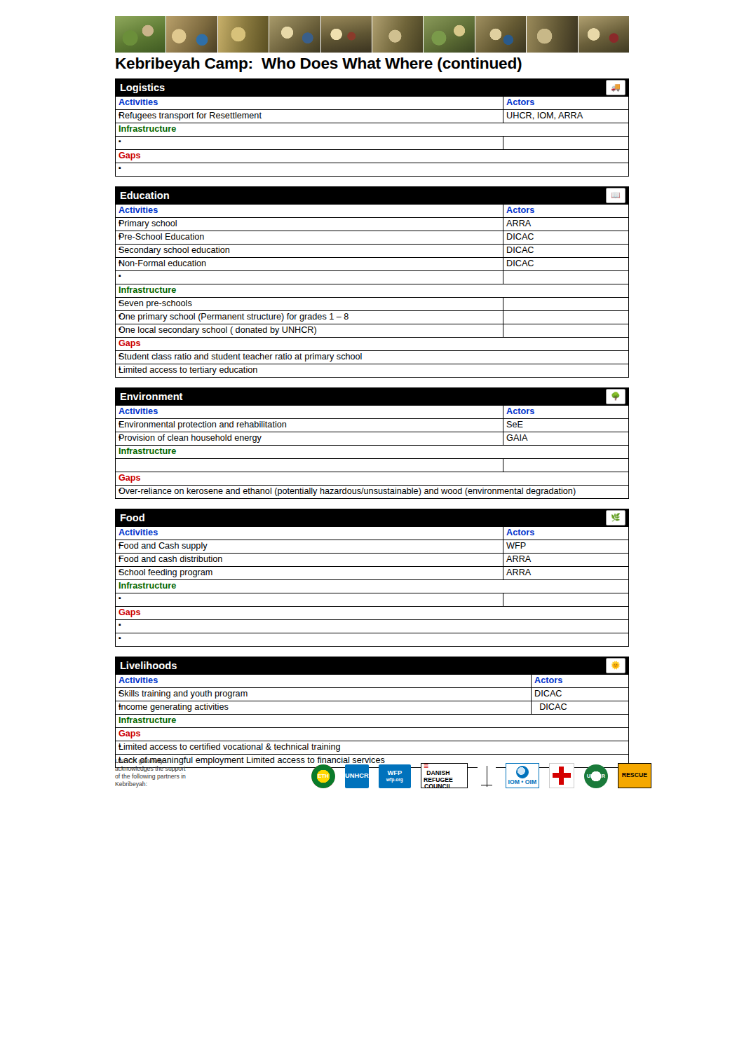Kebribeyah Camp: Who Does What Where (continued)
Logistics🚚
| Activities | Actors |
| Refugees transport for Resettlement | UHCR, IOM, ARRA |
| Infrastructure |
| Gaps |
Education📖
| Activities | Actors |
| Primary school | ARRA |
| Pre-School Education | DICAC |
| Secondary school education | DICAC |
| Non-Formal education | DICAC |
| Infrastructure |
| Seven pre-schools | |
| One primary school (Permanent structure) for grades 1 – 8 | |
| One local secondary school ( donated by UNHCR) | |
| Gaps |
| Student class ratio and student teacher ratio at primary school |
| Limited access to tertiary education |
Environment🌳
| Activities | Actors |
| Environmental protection and rehabilitation | SeE |
| Provision of clean household energy | GAIA |
| Infrastructure |
| Gaps |
| Over-reliance on kerosene and ethanol (potentially hazardous/unsustainable) and wood (environmental degradation) |
Food🌿
| Activities | Actors |
| Food and Cash supply | WFP |
| Food and cash distribution | ARRA |
| School feeding program | ARRA |
| Infrastructure |
| Gaps |
Livelihoods🌞
| Activities | Actors |
| Skills training and youth program | DICAC |
| Income generating activities | DICAC |
| Infrastructure |
| Gaps |
| Limited access to certified vocational & technical training |
| Lack of meaningful employment Limited access to financial services |
UNHCR gratefully
acknowledges the support
of the following partners in
Kebribeyah:
ETH
UNHCR
WFP wfp.org
≡DANISH
REFUGEE
COUNCIL
IOM • OIM
UNHCR
RESCUE